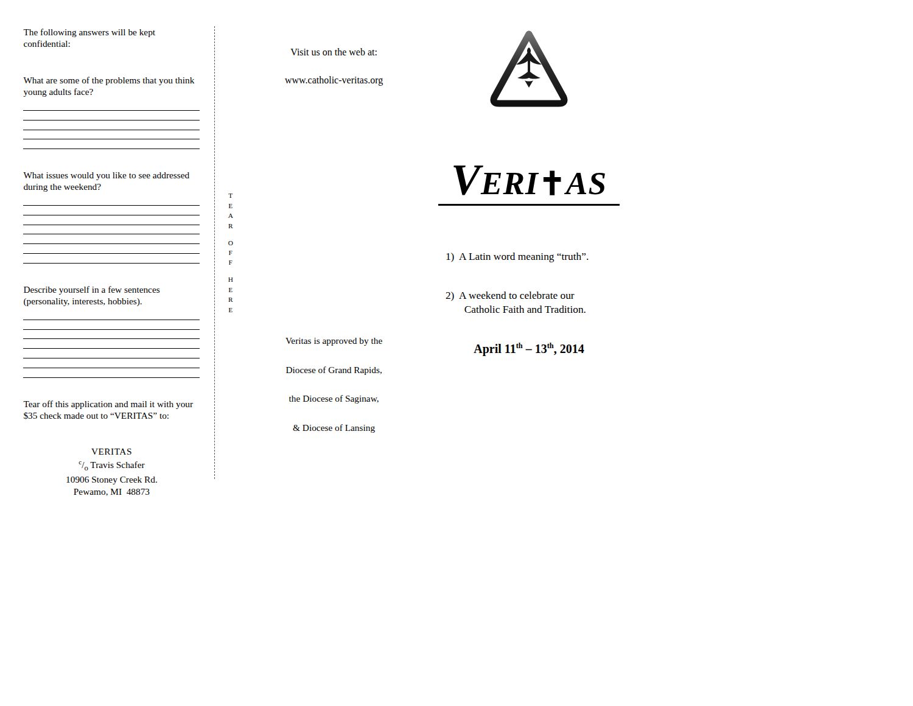The following answers will be kept confidential:
What are some of the problems that you think young adults face?
What issues would you like to see addressed during the weekend?
Describe yourself in a few sentences (personality, interests, hobbies).
Tear off this application and mail it with your $35 check made out to “VERITAS” to:
VERITAS
c/o Travis Schafer
10906 Stoney Creek Rd.
Pewamo, MI 48873
T
E
A
R O
F
F H
E
R
E
Visit us on the web at:
www.catholic-veritas.org
Veritas is approved by the
Diocese of Grand Rapids,
the Diocese of Saginaw,
& Diocese of Lansing
VERI✝AS
1) A Latin word meaning “truth”.
2) A weekend to celebrate our Catholic Faith and Tradition.
April 11th – 13th, 2014